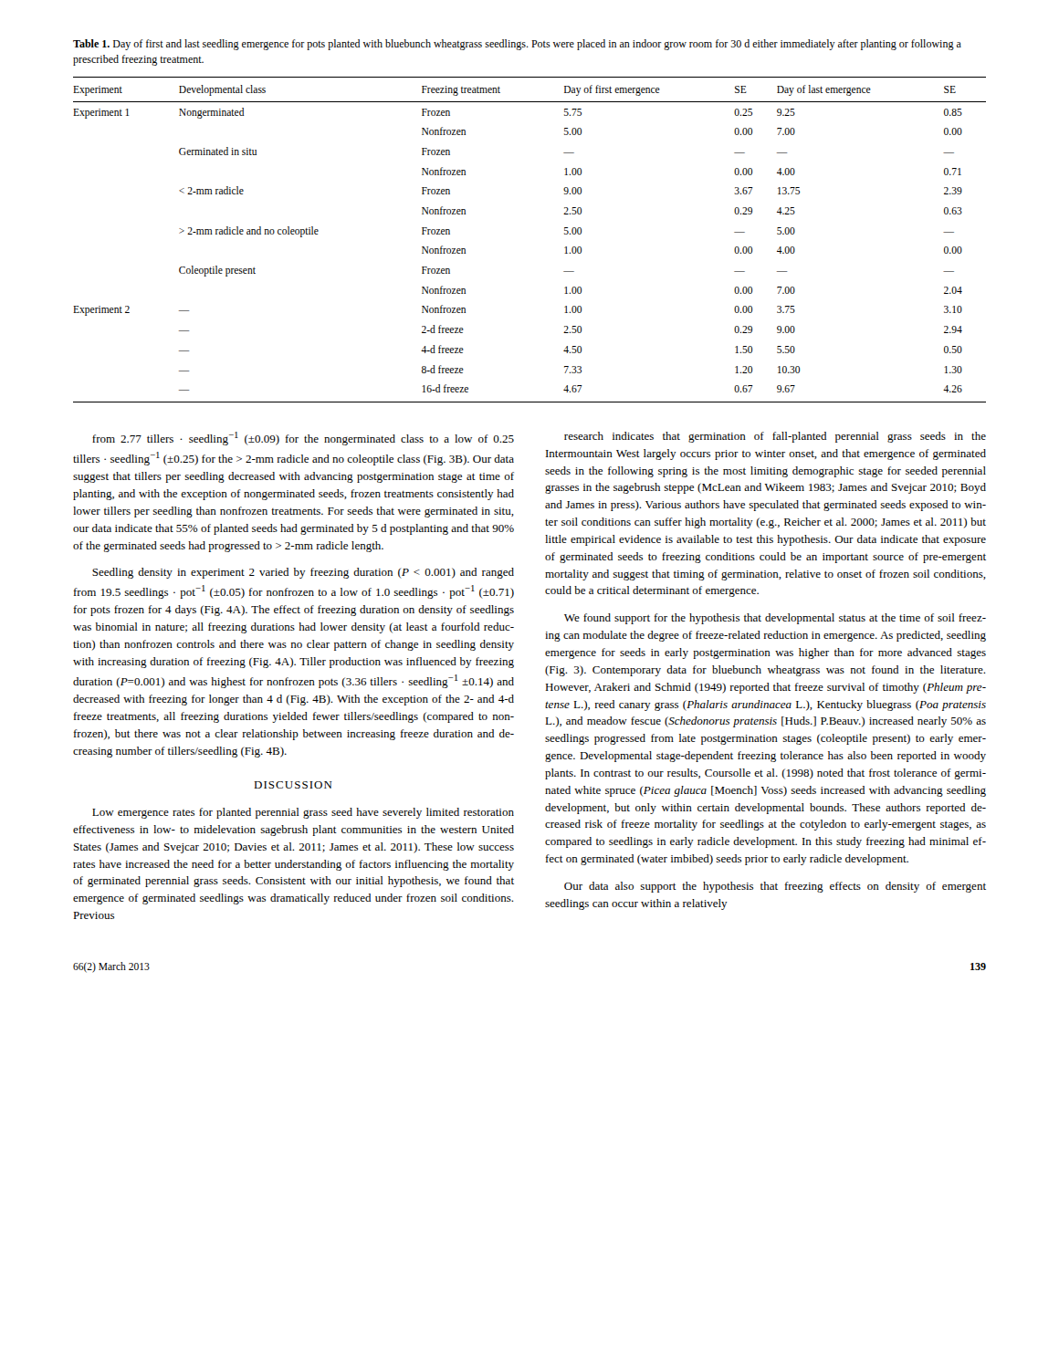Table 1. Day of first and last seedling emergence for pots planted with bluebunch wheatgrass seedlings. Pots were placed in an indoor grow room for 30 d either immediately after planting or following a prescribed freezing treatment.
| Experiment | Developmental class | Freezing treatment | Day of first emergence | SE | Day of last emergence | SE |
| --- | --- | --- | --- | --- | --- | --- |
| Experiment 1 | Nongerminated | Frozen | 5.75 | 0.25 | 9.25 | 0.85 |
| | | Nonfrozen | 5.00 | 0.00 | 7.00 | 0.00 |
| | Germinated in situ | Frozen | — | — | — | — |
| | | Nonfrozen | 1.00 | 0.00 | 4.00 | 0.71 |
| | < 2-mm radicle | Frozen | 9.00 | 3.67 | 13.75 | 2.39 |
| | | Nonfrozen | 2.50 | 0.29 | 4.25 | 0.63 |
| | > 2-mm radicle and no coleoptile | Frozen | 5.00 | — | 5.00 | — |
| | | Nonfrozen | 1.00 | 0.00 | 4.00 | 0.00 |
| | Coleoptile present | Frozen | — | — | — | — |
| | | Nonfrozen | 1.00 | 0.00 | 7.00 | 2.04 |
| Experiment 2 | — | Nonfrozen | 1.00 | 0.00 | 3.75 | 3.10 |
| | — | 2-d freeze | 2.50 | 0.29 | 9.00 | 2.94 |
| | — | 4-d freeze | 4.50 | 1.50 | 5.50 | 0.50 |
| | — | 8-d freeze | 7.33 | 1.20 | 10.30 | 1.30 |
| | — | 16-d freeze | 4.67 | 0.67 | 9.67 | 4.26 |
from 2.77 tillers · seedling−1 (±0.09) for the nongerminated class to a low of 0.25 tillers · seedling−1 (±0.25) for the > 2-mm radicle and no coleoptile class (Fig. 3B). Our data suggest that tillers per seedling decreased with advancing postgermination stage at time of planting, and with the exception of nongerminated seeds, frozen treatments consistently had lower tillers per seedling than nonfrozen treatments. For seeds that were germinated in situ, our data indicate that 55% of planted seeds had germinated by 5 d postplanting and that 90% of the germinated seeds had progressed to > 2-mm radicle length.
Seedling density in experiment 2 varied by freezing duration (P < 0.001) and ranged from 19.5 seedlings · pot−1 (±0.05) for nonfrozen to a low of 1.0 seedlings · pot−1 (±0.71) for pots frozen for 4 days (Fig. 4A). The effect of freezing duration on density of seedlings was binomial in nature; all freezing durations had lower density (at least a fourfold reduction) than nonfrozen controls and there was no clear pattern of change in seedling density with increasing duration of freezing (Fig. 4A). Tiller production was influenced by freezing duration (P=0.001) and was highest for nonfrozen pots (3.36 tillers · seedling−1 ±0.14) and decreased with freezing for longer than 4 d (Fig. 4B). With the exception of the 2- and 4-d freeze treatments, all freezing durations yielded fewer tillers/seedlings (compared to nonfrozen), but there was not a clear relationship between increasing freeze duration and decreasing number of tillers/seedling (Fig. 4B).
DISCUSSION
Low emergence rates for planted perennial grass seed have severely limited restoration effectiveness in low- to midelevation sagebrush plant communities in the western United States (James and Svejcar 2010; Davies et al. 2011; James et al. 2011). These low success rates have increased the need for a better understanding of factors influencing the mortality of germinated perennial grass seeds. Consistent with our initial hypothesis, we found that emergence of germinated seedlings was dramatically reduced under frozen soil conditions. Previous
research indicates that germination of fall-planted perennial grass seeds in the Intermountain West largely occurs prior to winter onset, and that emergence of germinated seeds in the following spring is the most limiting demographic stage for seeded perennial grasses in the sagebrush steppe (McLean and Wikeem 1983; James and Svejcar 2010; Boyd and James in press). Various authors have speculated that germinated seeds exposed to winter soil conditions can suffer high mortality (e.g., Reicher et al. 2000; James et al. 2011) but little empirical evidence is available to test this hypothesis. Our data indicate that exposure of germinated seeds to freezing conditions could be an important source of pre-emergent mortality and suggest that timing of germination, relative to onset of frozen soil conditions, could be a critical determinant of emergence.
We found support for the hypothesis that developmental status at the time of soil freezing can modulate the degree of freeze-related reduction in emergence. As predicted, seedling emergence for seeds in early postgermination was higher than for more advanced stages (Fig. 3). Contemporary data for bluebunch wheatgrass was not found in the literature. However, Arakeri and Schmid (1949) reported that freeze survival of timothy (Phleum pretense L.), reed canary grass (Phalaris arundinacea L.), Kentucky bluegrass (Poa pratensis L.), and meadow fescue (Schedonorus pratensis [Huds.] P.Beauv.) increased nearly 50% as seedlings progressed from late postgermination stages (coleoptile present) to early emergence. Developmental stage-dependent freezing tolerance has also been reported in woody plants. In contrast to our results, Coursolle et al. (1998) noted that frost tolerance of germinated white spruce (Picea glauca [Moench] Voss) seeds increased with advancing seedling development, but only within certain developmental bounds. These authors reported decreased risk of freeze mortality for seedlings at the cotyledon to early-emergent stages, as compared to seedlings in early radicle development. In this study freezing had minimal effect on germinated (water imbibed) seeds prior to early radicle development.
Our data also support the hypothesis that freezing effects on density of emergent seedlings can occur within a relatively
66(2) March 2013
139